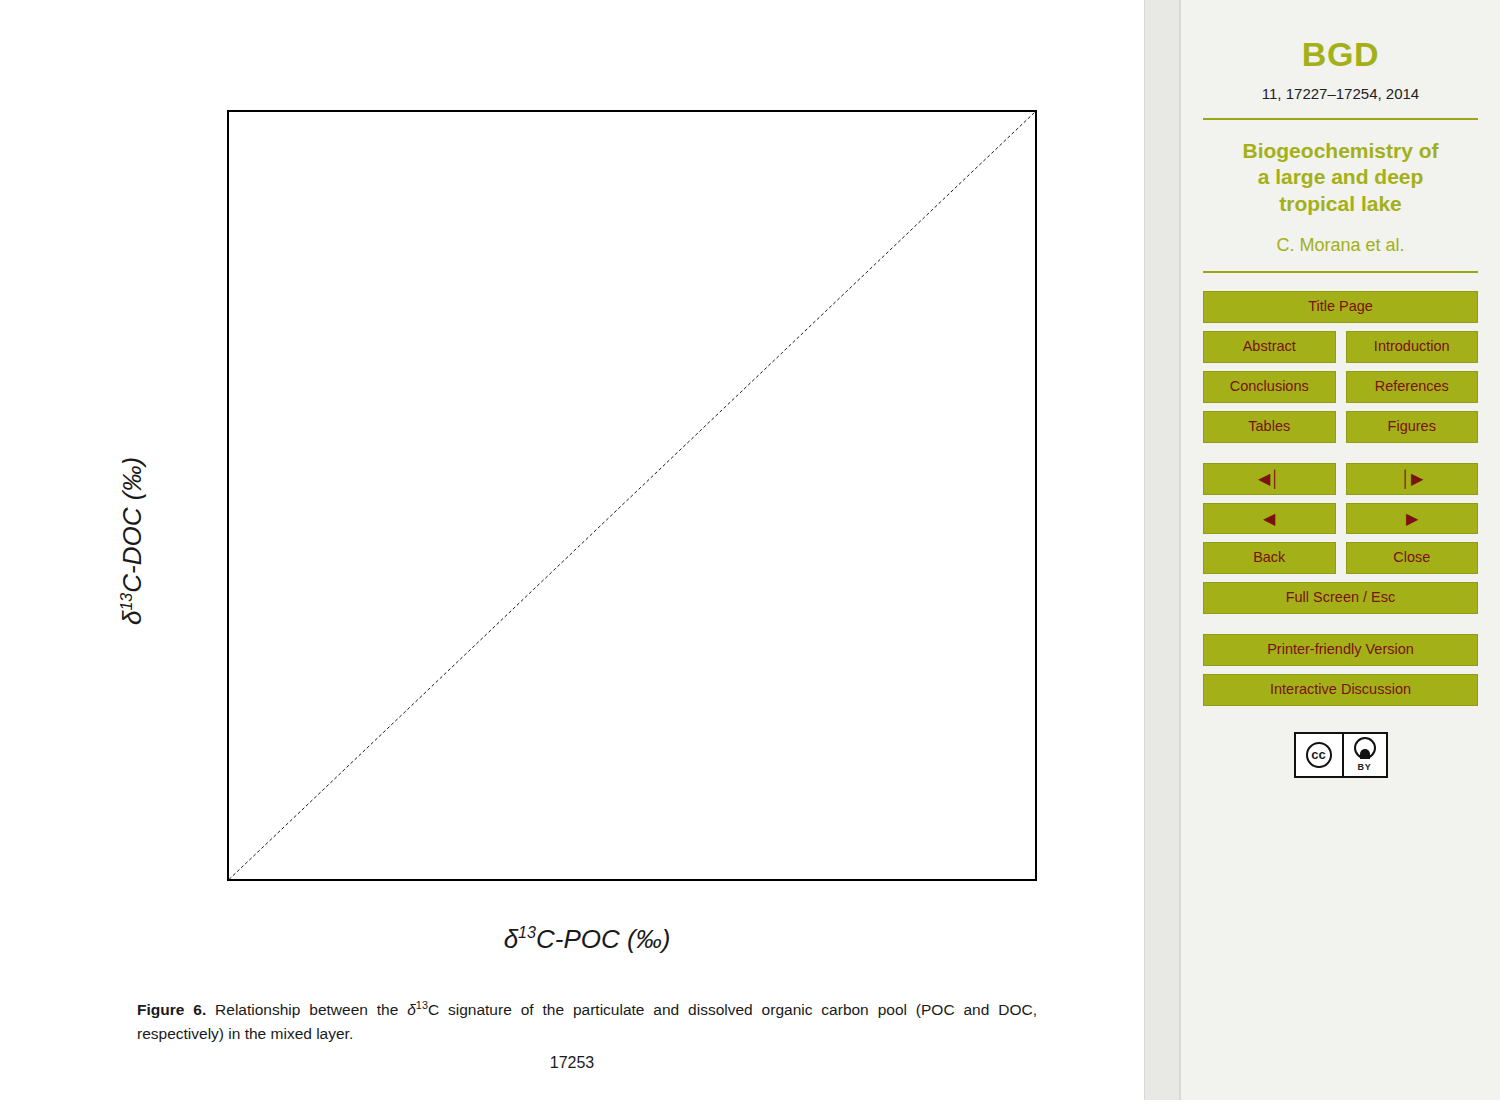δ13C-DOC (‰)
δ13C-POC (‰)
Figure 6. Relationship between the δ13C signature of the particulate and dissolved organic carbon pool (POC and DOC, respectively) in the mixed layer.
17253
BGD
11, 17227–17254, 2014
Biogeochemistry of
a large and deep
tropical lake
C. Morana et al.
Title Page Abstract Introduction Conclusions References Tables Figures
◀│ │▶ ◀ ▶ Back Close Full Screen / Esc
Printer-friendly Version Interactive Discussion
cc
BY